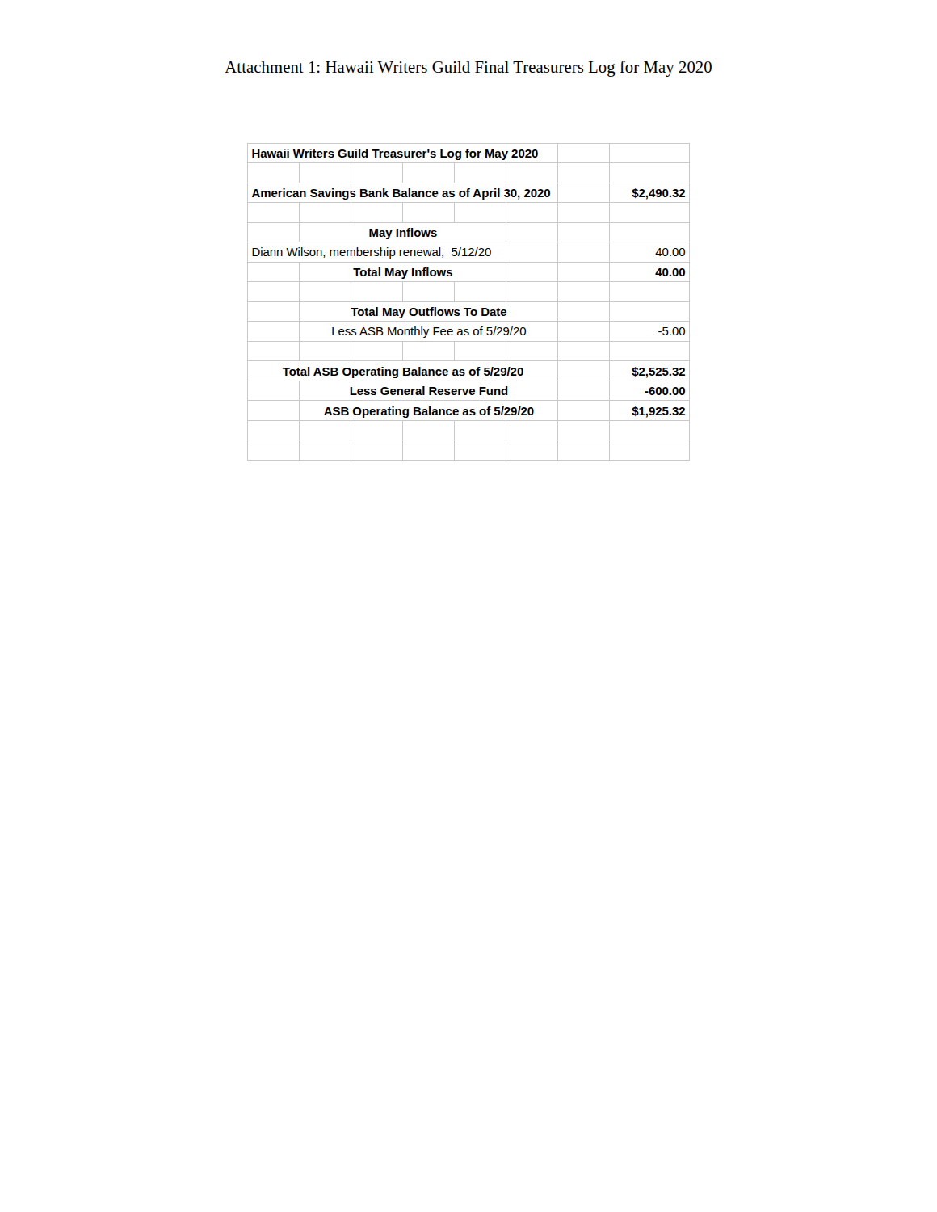Attachment 1: Hawaii Writers Guild Final Treasurers Log for May 2020
| Hawaii Writers Guild Treasurer's Log for May 2020 | | |
| American Savings Bank Balance as of April 30, 2020 | | $2,490.32 |
| | May Inflows | | | |
| Diann Wilson, membership renewal, 5/12/20 | | 40.00 |
| | Total May Inflows | | | 40.00 |
| | Total May Outflows To Date | | |
| | Less ASB Monthly Fee as of 5/29/20 | | -5.00 |
| Total ASB Operating Balance as of 5/29/20 | | $2,525.32 |
| | Less General Reserve Fund | | -600.00 |
| | ASB Operating Balance as of 5/29/20 | | $1,925.32 |